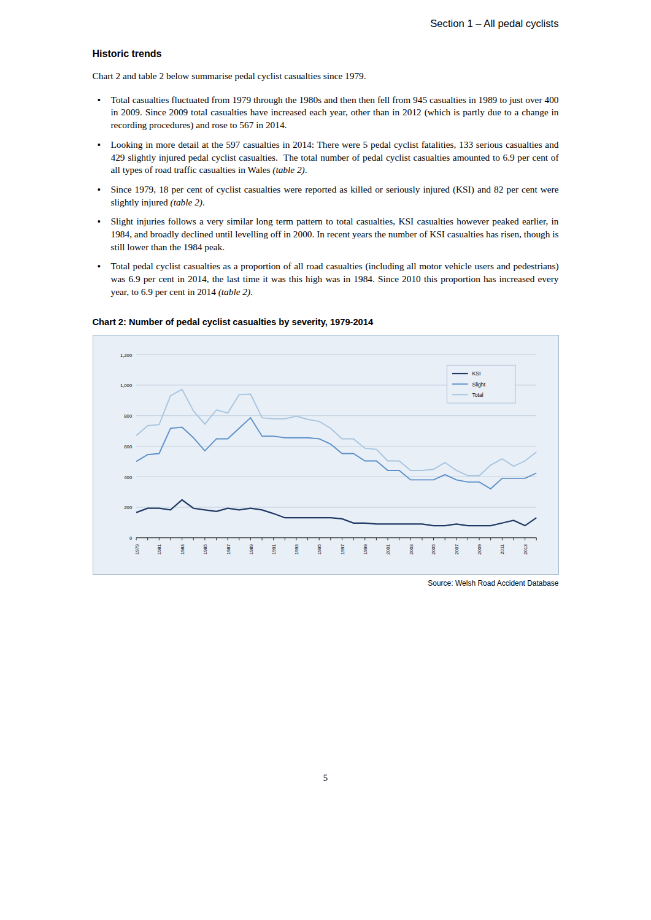Section 1 – All pedal cyclists
Historic trends
Chart 2 and table 2 below summarise pedal cyclist casualties since 1979.
Total casualties fluctuated from 1979 through the 1980s and then then fell from 945 casualties in 1989 to just over 400 in 2009. Since 2009 total casualties have increased each year, other than in 2012 (which is partly due to a change in recording procedures) and rose to 567 in 2014.
Looking in more detail at the 597 casualties in 2014: There were 5 pedal cyclist fatalities, 133 serious casualties and 429 slightly injured pedal cyclist casualties. The total number of pedal cyclist casualties amounted to 6.9 per cent of all types of road traffic casualties in Wales (table 2).
Since 1979, 18 per cent of cyclist casualties were reported as killed or seriously injured (KSI) and 82 per cent were slightly injured (table 2).
Slight injuries follows a very similar long term pattern to total casualties, KSI casualties however peaked earlier, in 1984, and broadly declined until levelling off in 2000. In recent years the number of KSI casualties has risen, though is still lower than the 1984 peak.
Total pedal cyclist casualties as a proportion of all road casualties (including all motor vehicle users and pedestrians) was 6.9 per cent in 2014, the last time it was this high was in 1984. Since 2010 this proportion has increased every year, to 6.9 per cent in 2014 (table 2).
Chart 2: Number of pedal cyclist casualties by severity, 1979-2014
1,200 1,000 800 600 400 200 0 1979 1981 1983 1985 1987 1989 1991 1993 1995 1997 1999 2001 2003 2005 2007 2009 2011 2013 KSI Slight Total
Source: Welsh Road Accident Database
5